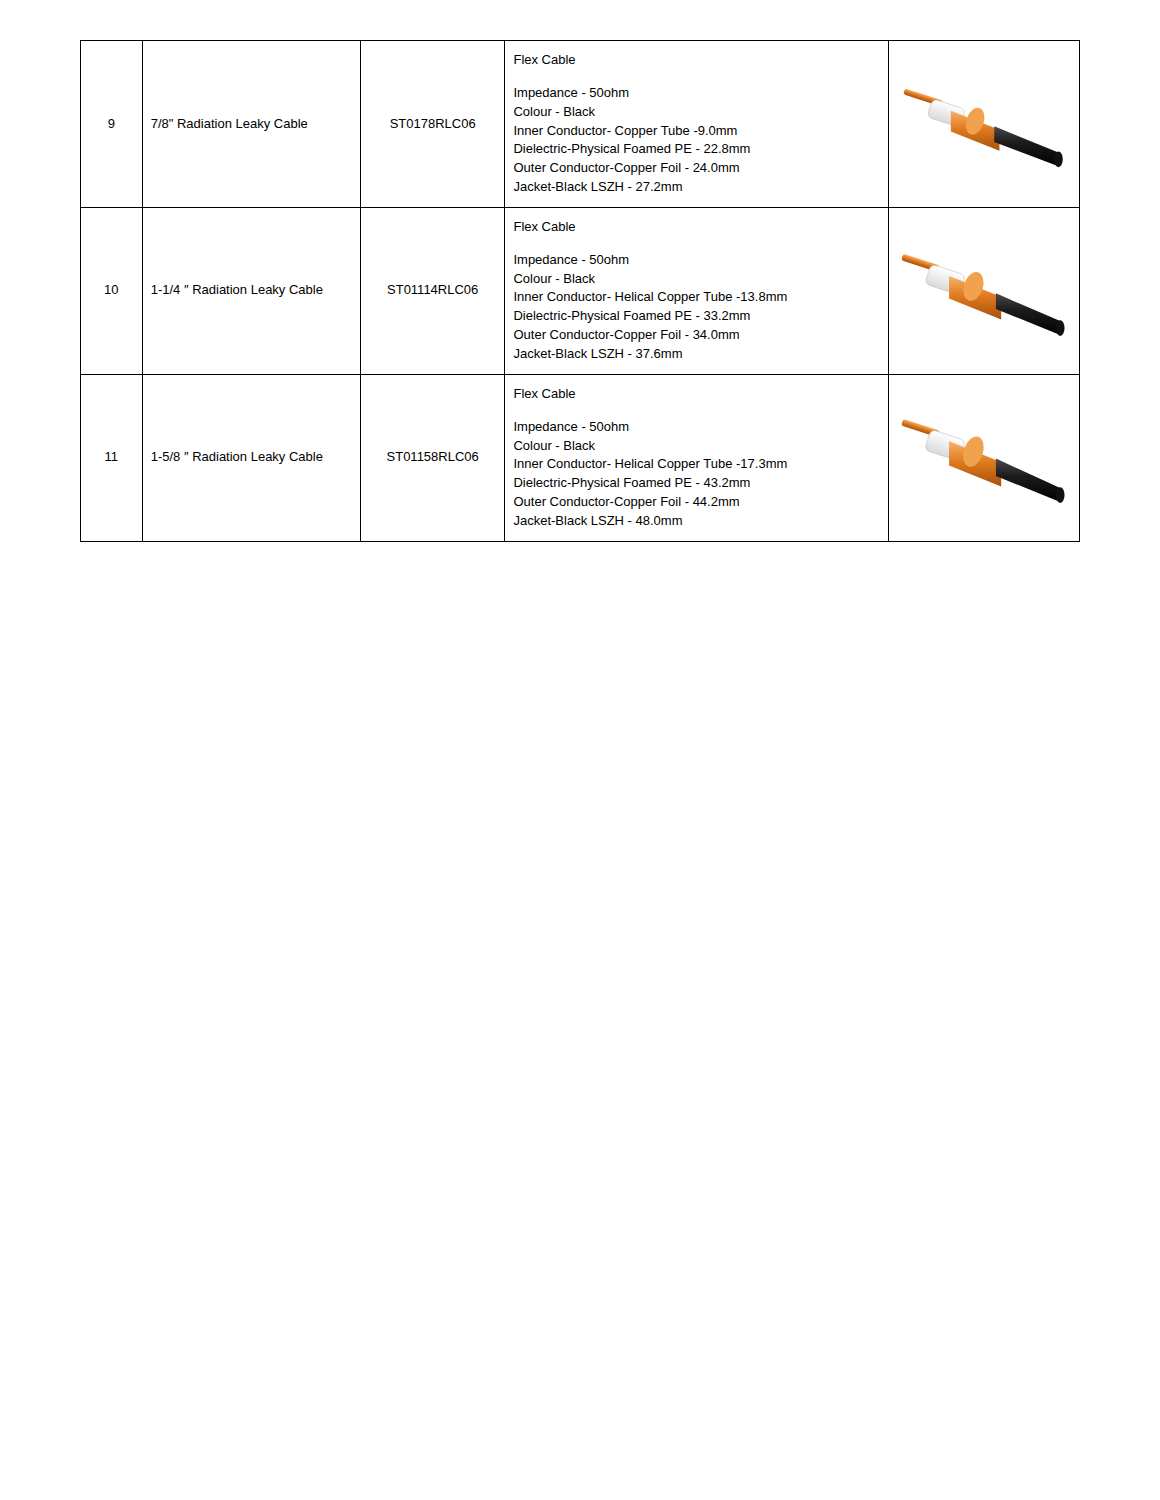| 9 | 7/8" Radiation Leaky Cable | ST0178RLC06 | Flex Cable Impedance - 50ohm Colour - Black Inner Conductor- Copper Tube -9.0mm Dielectric-Physical Foamed PE - 22.8mm Outer Conductor-Copper Foil - 24.0mm Jacket-Black LSZH - 27.2mm | |
| 10 | 1-1/4 ″ Radiation Leaky Cable | ST01114RLC06 | Flex Cable Impedance - 50ohm Colour - Black Inner Conductor- Helical Copper Tube -13.8mm Dielectric-Physical Foamed PE - 33.2mm Outer Conductor-Copper Foil - 34.0mm Jacket-Black LSZH - 37.6mm | |
| 11 | 1-5/8 ″ Radiation Leaky Cable | ST01158RLC06 | Flex Cable Impedance - 50ohm Colour - Black Inner Conductor- Helical Copper Tube -17.3mm Dielectric-Physical Foamed PE - 43.2mm Outer Conductor-Copper Foil - 44.2mm Jacket-Black LSZH - 48.0mm | |